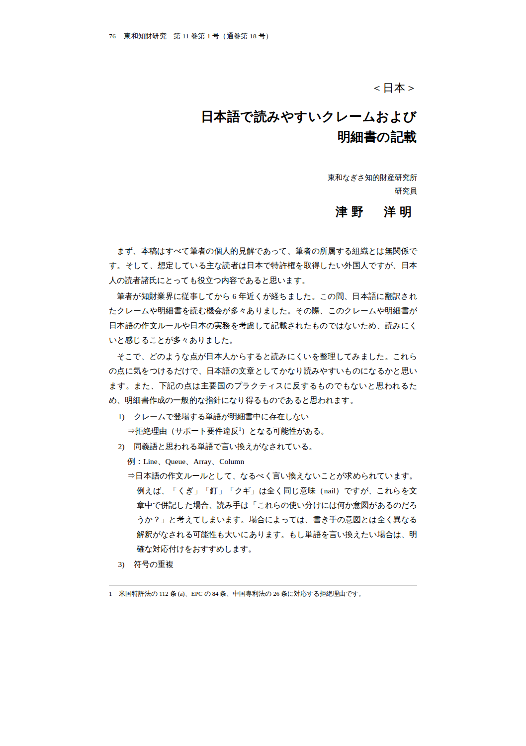76東和知財研究　第 11 巻第 1 号（通巻第 18 号）
＜日本＞
日本語で読みやすいクレームおよび
明細書の記載
東和なぎさ知的財産研究所
研究員
津野　洋明
まず、本稿はすべて筆者の個人的見解であって、筆者の所属する組織とは無関係です。そして、想定している主な読者は日本で特許権を取得したい外国人ですが、日本人の読者諸氏にとっても役立つ内容であると思います。
筆者が知財業界に従事してから 6 年近くが経ちました。この間、日本語に翻訳されたクレームや明細書を読む機会が多々ありました。その際、このクレームや明細書が日本語の作文ルールや日本の実務を考慮して記載されたものではないため、読みにくいと感じることが多々ありました。
そこで、どのような点が日本人からすると読みにくいを整理してみました。これらの点に気をつけるだけで、日本語の文章としてかなり読みやすいものになるかと思います。また、下記の点は主要国のプラクティスに反するものでもないと思われるため、明細書作成の一般的な指針になり得るものであると思われます。
1) クレームで登場する単語が明細書中に存在しない ⇒拒絶理由（サポート要件違反1）となる可能性がある。
2) 同義語と思われる単語で言い換えがなされている。 例：Line、Queue、Array、Column ⇒日本語の作文ルールとして、なるべく言い換えないことが求められています。例えば、「くぎ」「釘」「クギ」は全く同じ意味（nail）ですが、これらを文章中で併記した場合、読み手は「これらの使い分けには何か意図があるのだろうか？」と考えてしまいます。場合によっては、書き手の意図とは全く異なる解釈がなされる可能性も大いにあります。もし単語を言い換えたい場合は、明確な対応付けをおすすめします。
3) 符号の重複
1米国特許法の 112 条 (a)、EPC の 84 条、中国専利法の 26 条に対応する拒絶理由です。